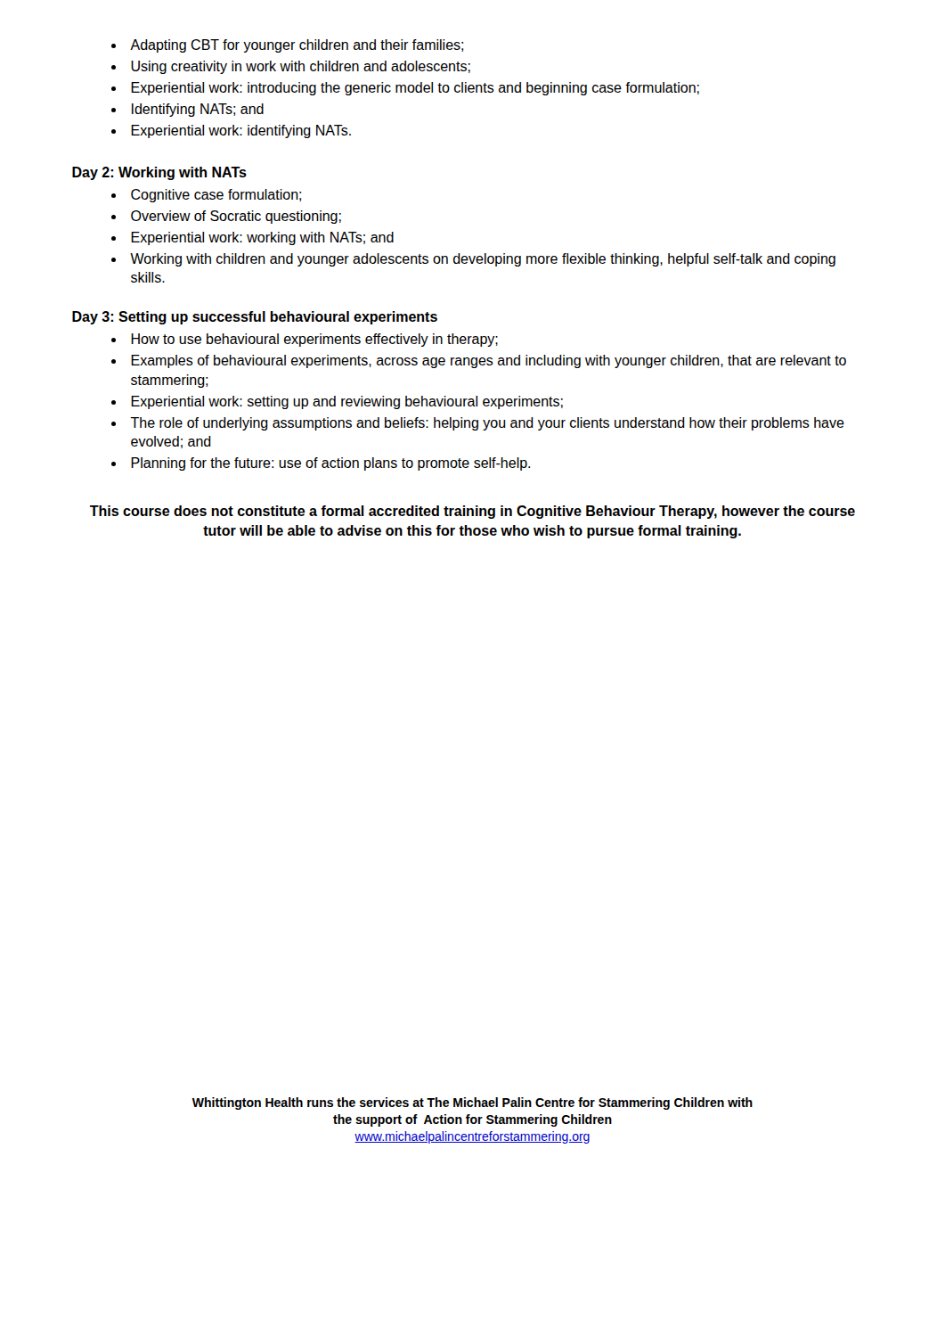Adapting CBT for younger children and their families;
Using creativity in work with children and adolescents;
Experiential work: introducing the generic model to clients and beginning case formulation;
Identifying NATs; and
Experiential work: identifying NATs.
Day 2: Working with NATs
Cognitive case formulation;
Overview of Socratic questioning;
Experiential work: working with NATs; and
Working with children and younger adolescents on developing more flexible thinking, helpful self-talk and coping skills.
Day 3: Setting up successful behavioural experiments
How to use behavioural experiments effectively in therapy;
Examples of behavioural experiments, across age ranges and including with younger children, that are relevant to stammering;
Experiential work: setting up and reviewing behavioural experiments;
The role of underlying assumptions and beliefs: helping you and your clients understand how their problems have evolved; and
Planning for the future: use of action plans to promote self-help.
This course does not constitute a formal accredited training in Cognitive Behaviour Therapy, however the course tutor will be able to advise on this for those who wish to pursue formal training.
Whittington Health runs the services at The Michael Palin Centre for Stammering Children with
the support of Action for Stammering Children
www.michaelpalincentreforstammering.org